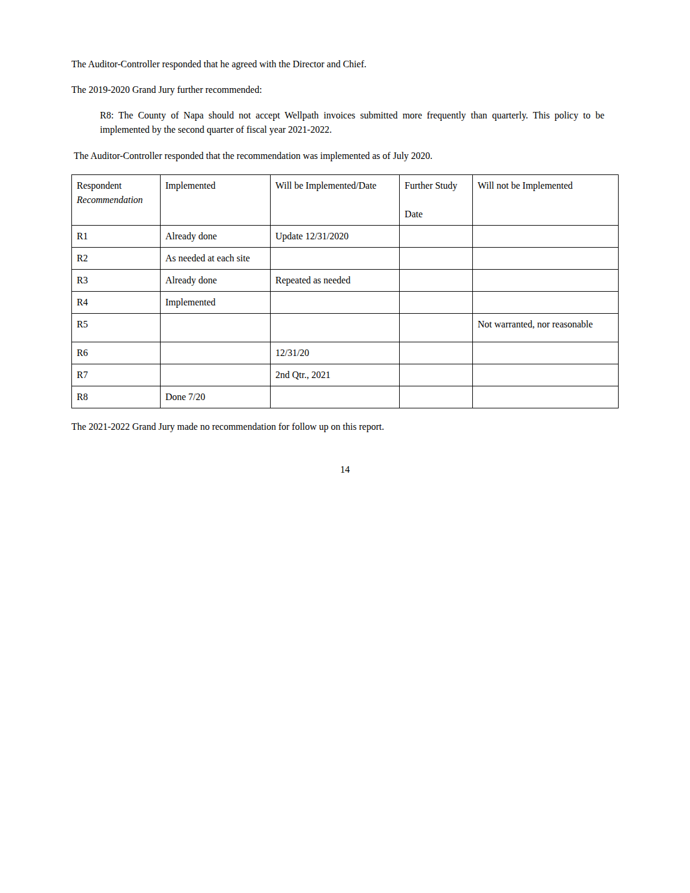The Auditor-Controller responded that he agreed with the Director and Chief.
The 2019-2020 Grand Jury further recommended:
R8: The County of Napa should not accept Wellpath invoices submitted more frequently than quarterly. This policy to be implemented by the second quarter of fiscal year 2021-2022.
The Auditor-Controller responded that the recommendation was implemented as of July 2020.
| Respondent Recommendation | Implemented | Will be Implemented/Date | Further Study Date | Will not be Implemented |
| --- | --- | --- | --- | --- |
| R1 | Already done | Update 12/31/2020 | | |
| R2 | As needed at each site | | | |
| R3 | Already done | Repeated as needed | | |
| R4 | Implemented | | | |
| R5 | | | | Not warranted, nor reasonable |
| R6 | | 12/31/20 | | |
| R7 | | 2nd Qtr., 2021 | | |
| R8 | Done 7/20 | | | |
The 2021-2022 Grand Jury made no recommendation for follow up on this report.
14